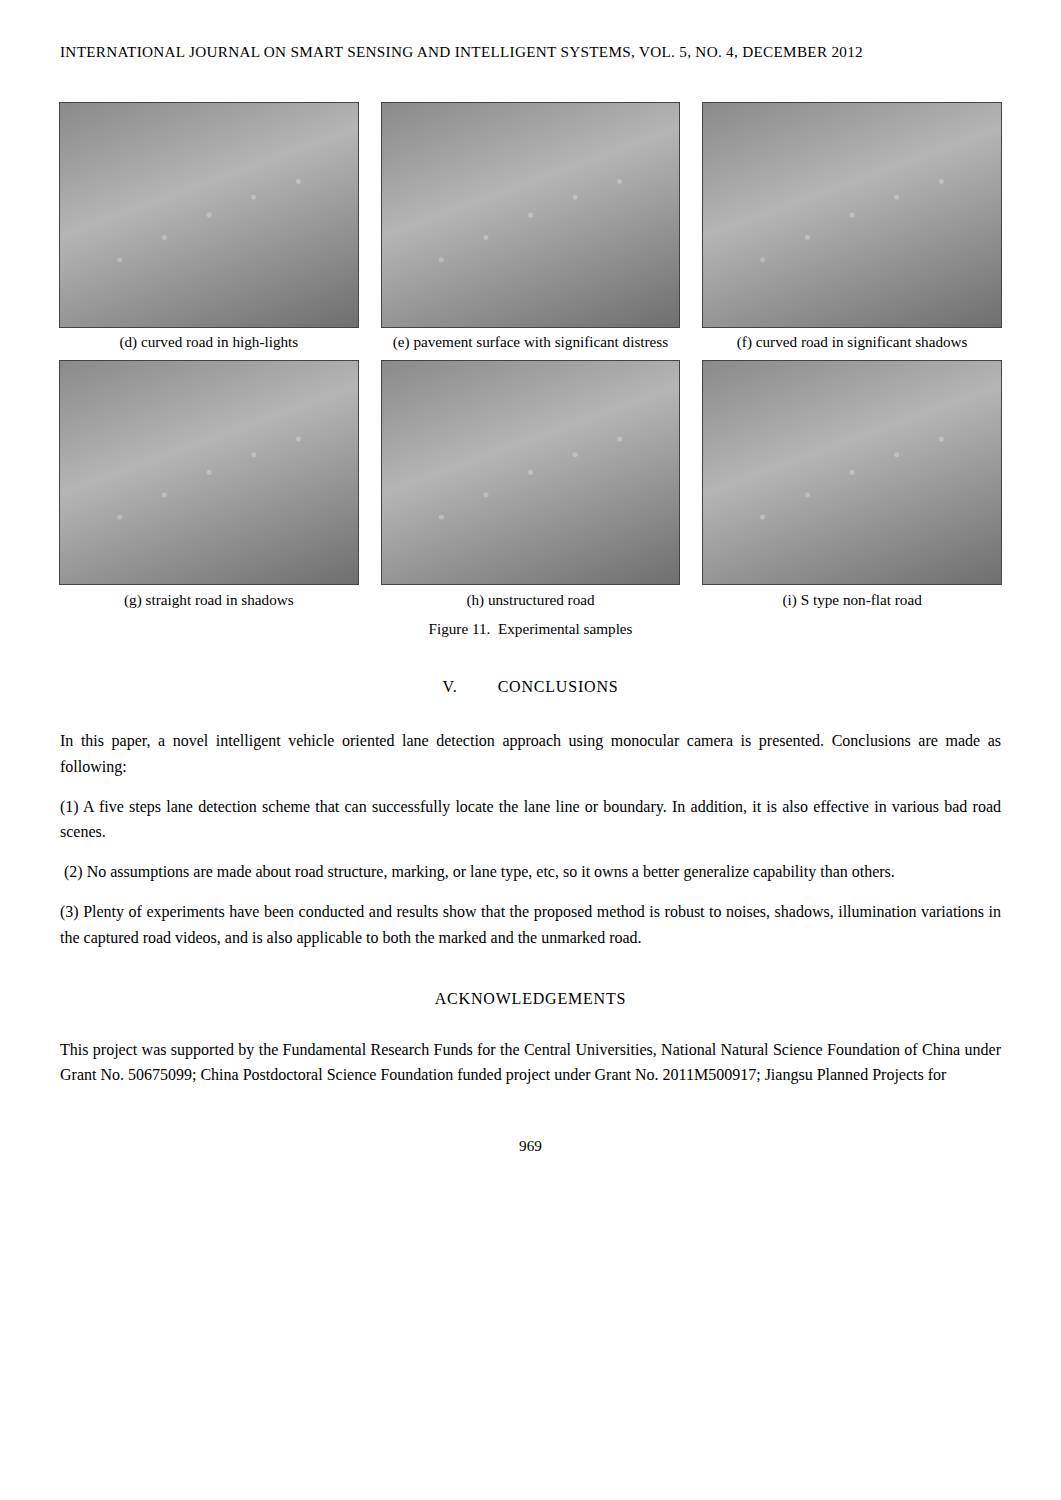INTERNATIONAL JOURNAL ON SMART SENSING AND INTELLIGENT SYSTEMS, VOL. 5, NO. 4, DECEMBER 2012
(d) curved road in high-lights
(e) pavement surface with significant distress
(f) curved road in significant shadows
(g) straight road in shadows
(h) unstructured road
(i) S type non-flat road
Figure 11. Experimental samples
V. CONCLUSIONS
In this paper, a novel intelligent vehicle oriented lane detection approach using monocular camera is presented. Conclusions are made as following:
(1) A five steps lane detection scheme that can successfully locate the lane line or boundary. In addition, it is also effective in various bad road scenes.
(2) No assumptions are made about road structure, marking, or lane type, etc, so it owns a better generalize capability than others.
(3) Plenty of experiments have been conducted and results show that the proposed method is robust to noises, shadows, illumination variations in the captured road videos, and is also applicable to both the marked and the unmarked road.
ACKNOWLEDGEMENTS
This project was supported by the Fundamental Research Funds for the Central Universities, National Natural Science Foundation of China under Grant No. 50675099; China Postdoctoral Science Foundation funded project under Grant No. 2011M500917; Jiangsu Planned Projects for
969